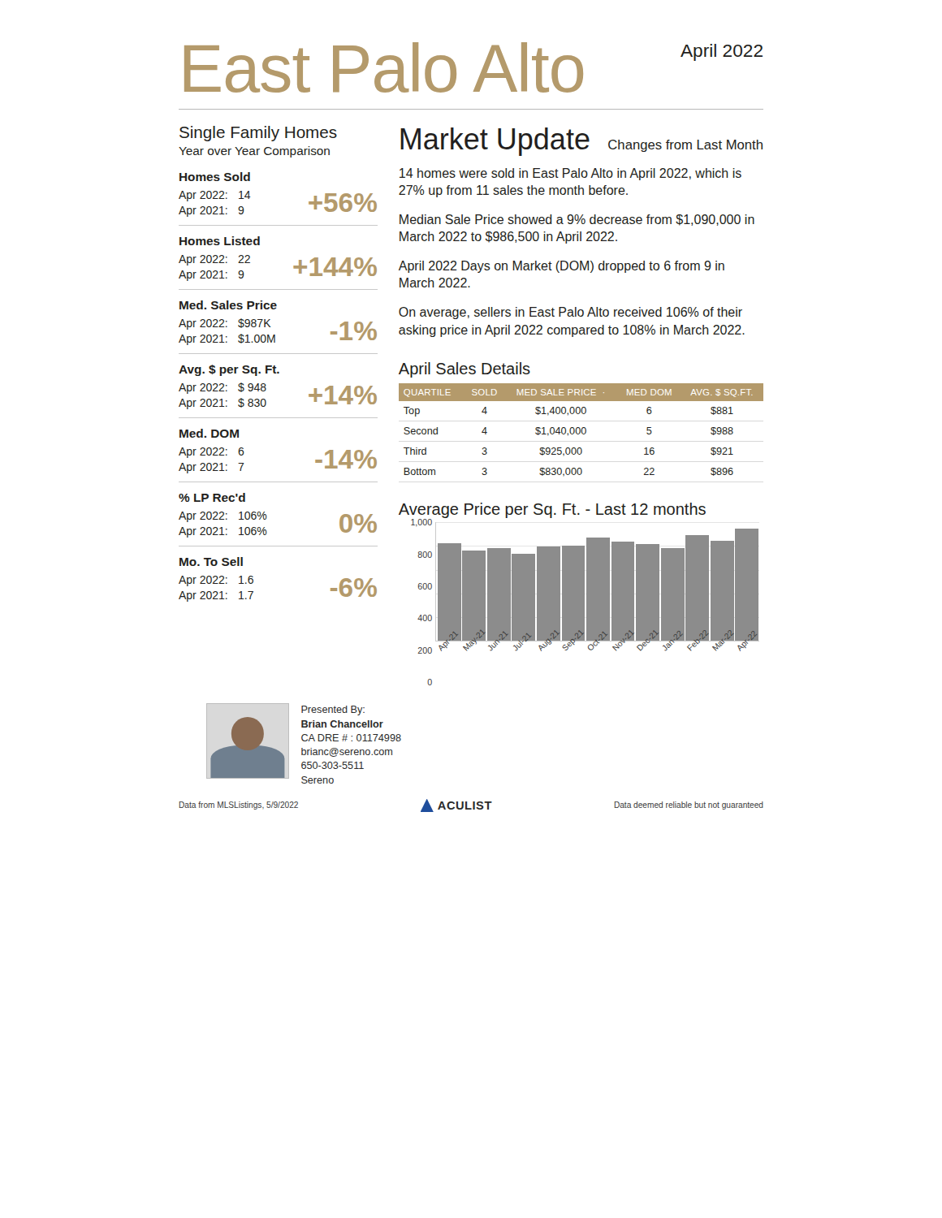April 2022
East Palo Alto
Single Family Homes
Year over Year Comparison
Homes Sold
Apr 2022: 14
Apr 2021: 9
+56%
Homes Listed
Apr 2022: 22
Apr 2021: 9
+144%
Med. Sales Price
Apr 2022: $987K
Apr 2021: $1.00M
-1%
Avg. $ per Sq. Ft.
Apr 2022: $ 948
Apr 2021: $ 830
+14%
Med. DOM
Apr 2022: 6
Apr 2021: 7
-14%
% LP Rec'd
Apr 2022: 106%
Apr 2021: 106%
0%
Mo. To Sell
Apr 2022: 1.6
Apr 2021: 1.7
-6%
Market Update
Changes from Last Month
14 homes were sold in East Palo Alto in April 2022, which is 27% up from 11 sales the month before.
Median Sale Price showed a 9% decrease from $1,090,000 in March 2022 to $986,500 in April 2022.
April 2022 Days on Market (DOM) dropped to 6 from 9 in March 2022.
On average, sellers in East Palo Alto received 106% of their asking price in April 2022 compared to 108% in March 2022.
April Sales Details
| QUARTILE | SOLD | MED SALE PRICE · | MED DOM | AVG. $ SQ.FT. |
| --- | --- | --- | --- | --- |
| Top | 4 | $1,400,000 | 6 | $881 |
| Second | 4 | $1,040,000 | 5 | $988 |
| Third | 3 | $925,000 | 16 | $921 |
| Bottom | 3 | $830,000 | 22 | $896 |
Average Price per Sq. Ft. - Last 12 months
1,000
800
600
400
200
0
Apr-21 May-21 Jun-21 Jul-21 Aug-21 Sep-21 Oct-21 Nov-21 Dec-21 Jan-22 Feb-22 Mar-22 Apr-22
Presented By:
Brian Chancellor
CA DRE # : 01174998
brianc@sereno.com
650-303-5511
Sereno
Data from MLSListings, 5/9/2022
ACULIST
Data deemed reliable but not guaranteed